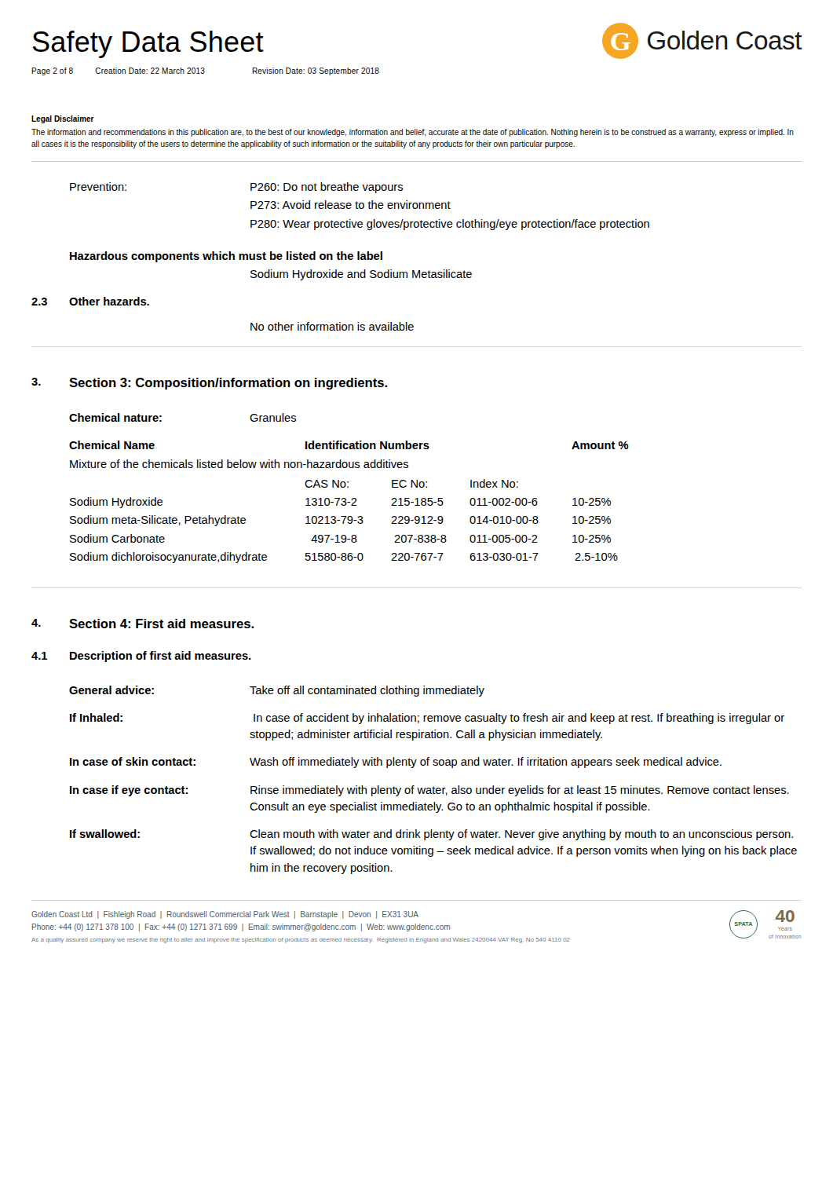Safety Data Sheet
Page 2 of 8Creation Date: 22 March 2013 Revision Date: 03 September 2018
G
Golden Coast
Legal Disclaimer The information and recommendations in this publication are, to the best of our knowledge, information and belief, accurate at the date of publication. Nothing herein is to be construed as a warranty, express or implied. In all cases it is the responsibility of the users to determine the applicability of such information or the suitability of any products for their own particular purpose.
Prevention:
P260: Do not breathe vapours
P273: Avoid release to the environment
P280: Wear protective gloves/protective clothing/eye protection/face protection
Hazardous components which must be listed on the label
Sodium Hydroxide and Sodium Metasilicate
2.3
Other hazards.
No other information is available
3.
Section 3: Composition/information on ingredients.
Chemical nature:
Granules
| Chemical Name | Identification Numbers | | Amount % |
| --- | --- | --- | --- |
| Mixture of the chemicals listed below with non-hazardous additives |
| | CAS No: | EC No: | Index No: | |
| Sodium Hydroxide | 1310-73-2 | 215-185-5 | 011-002-00-6 | 10-25% |
| Sodium meta-Silicate, Petahydrate | 10213-79-3 | 229-912-9 | 014-010-00-8 | 10-25% |
| Sodium Carbonate | 497-19-8 | 207-838-8 | 011-005-00-2 | 10-25% |
| Sodium dichloroisocyanurate,dihydrate | 51580-86-0 | 220-767-7 | 613-030-01-7 | 2.5-10% |
4.
Section 4: First aid measures.
4.1
Description of first aid measures.
General advice:
Take off all contaminated clothing immediately
If Inhaled:
In case of accident by inhalation; remove casualty to fresh air and keep at rest. If breathing is irregular or stopped; administer artificial respiration. Call a physician immediately.
In case of skin contact:
Wash off immediately with plenty of soap and water. If irritation appears seek medical advice.
In case if eye contact:
Rinse immediately with plenty of water, also under eyelids for at least 15 minutes. Remove contact lenses. Consult an eye specialist immediately. Go to an ophthalmic hospital if possible.
If swallowed:
Clean mouth with water and drink plenty of water. Never give anything by mouth to an unconscious person. If swallowed; do not induce vomiting – seek medical advice. If a person vomits when lying on his back place him in the recovery position.
Golden Coast Ltd | Fishleigh Road | Roundswell Commercial Park West | Barnstaple | Devon | EX31 3UA
Phone: +44 (0) 1271 378 100 | Fax: +44 (0) 1271 371 699 | Email: swimmer@goldenc.com | Web: www.goldenc.com
As a quality assured company we reserve the right to alter and improve the specification of products as deemed necessary. Registered in England and Wales 2420044 VAT Reg. No 540 4110 02
SPATA
40
Years
of Innovation